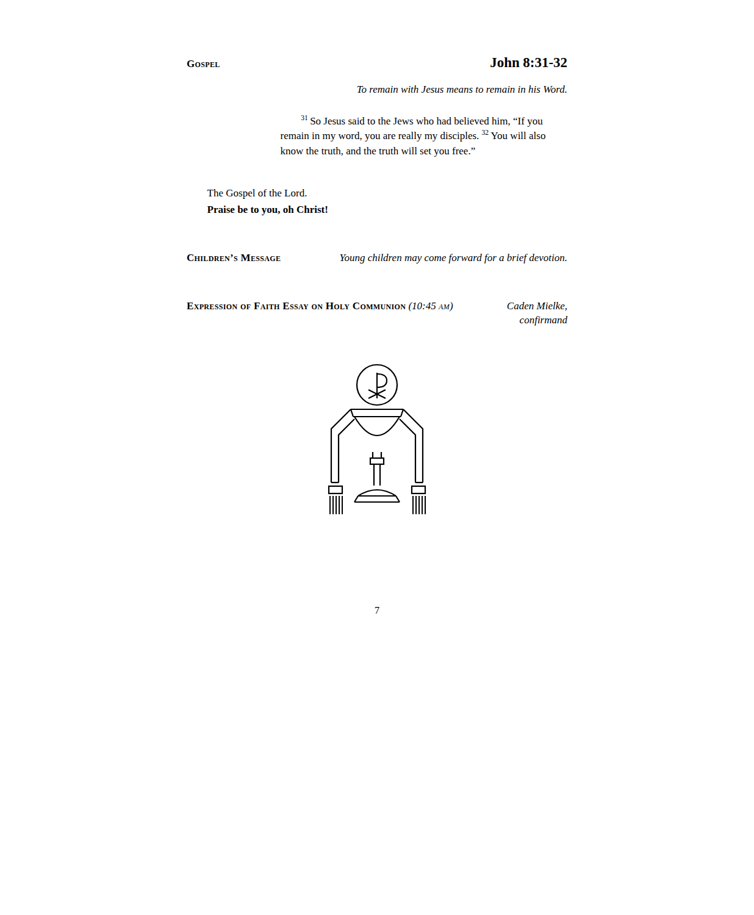Gospel
John 8:31-32
To remain with Jesus means to remain in his Word.
31 So Jesus said to the Jews who had believed him, “If you remain in my word, you are really my disciples. 32 You will also know the truth, and the truth will set you free.”
The Gospel of the Lord.
Praise be to you, oh Christ!
Children’s Message
Young children may come forward for a brief devotion.
Expression of Faith Essay on Holy Communion (10:45 am)
Caden Mielke,
confirmand
7